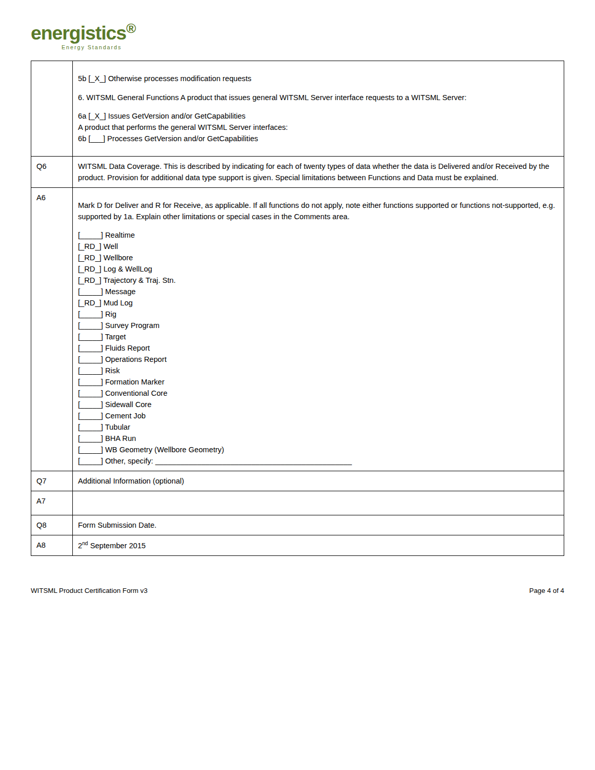energistics®
Energy Standards
| | 5b [_X_] Otherwise processes modification requests 6. WITSML General Functions A product that issues general WITSML Server interface requests to a WITSML Server: 6a [_X_] Issues GetVersion and/or GetCapabilities A product that performs the general WITSML Server interfaces: 6b [___] Processes GetVersion and/or GetCapabilities |
| Q6 | WITSML Data Coverage. This is described by indicating for each of twenty types of data whether the data is Delivered and/or Received by the product. Provision for additional data type support is given. Special limitations between Functions and Data must be explained. |
| A6 | Mark D for Deliver and R for Receive, as applicable. If all functions do not apply, note either functions supported or functions not-supported, e.g. supported by 1a. Explain other limitations or special cases in the Comments area. [_____] Realtime [_RD_] Well [_RD_] Wellbore [_RD_] Log & WellLog [_RD_] Trajectory & Traj. Stn. [_____] Message [_RD_] Mud Log [_____] Rig [_____] Survey Program [_____] Target [_____] Fluids Report [_____] Operations Report [_____] Risk [_____] Formation Marker [_____] Conventional Core [_____] Sidewall Core [_____] Cement Job [_____] Tubular [_____] BHA Run [_____] WB Geometry (Wellbore Geometry) [_____] Other, specify: _______________________________________________ |
| Q7 | Additional Information (optional) |
| A7 | |
| Q8 | Form Submission Date. |
| A8 | 2 nd September 2015 |
WITSML Product Certification Form v3 Page 4 of 4